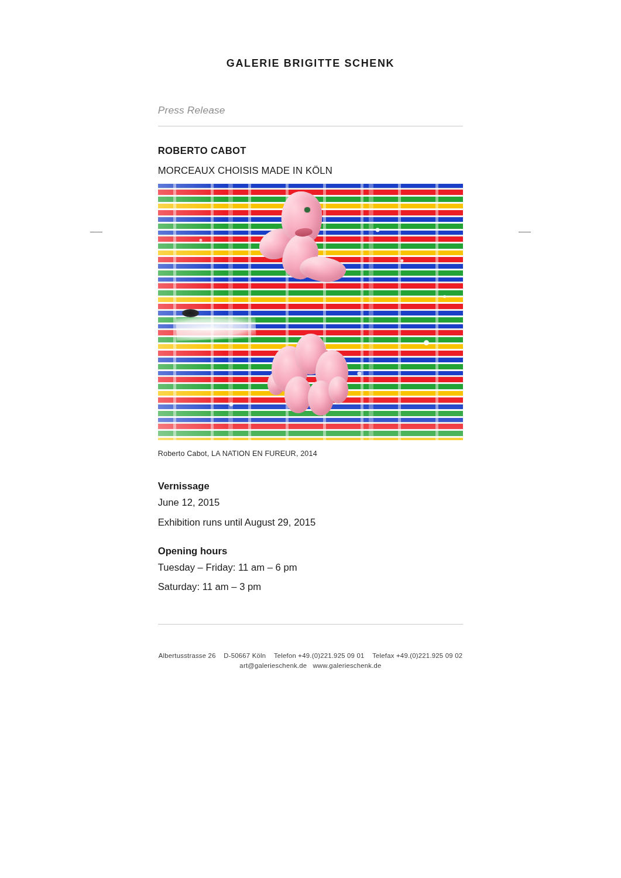GALERIE BRIGITTE SCHENK
Press Release
ROBERTO CABOT
MORCEAUX CHOISIS MADE IN KÖLN
Roberto Cabot, LA NATION EN FUREUR, 2014
Vernissage
June 12, 2015
Exhibition runs until August 29, 2015
Opening hours
Tuesday – Friday: 11 am – 6 pm
Saturday: 11 am – 3 pm
Albertusstrasse 26 D-50667 Köln Telefon +49.(0)221.925 09 01 Telefax +49.(0)221.925 09 02
art@galerieschenk.de www.galerieschenk.de